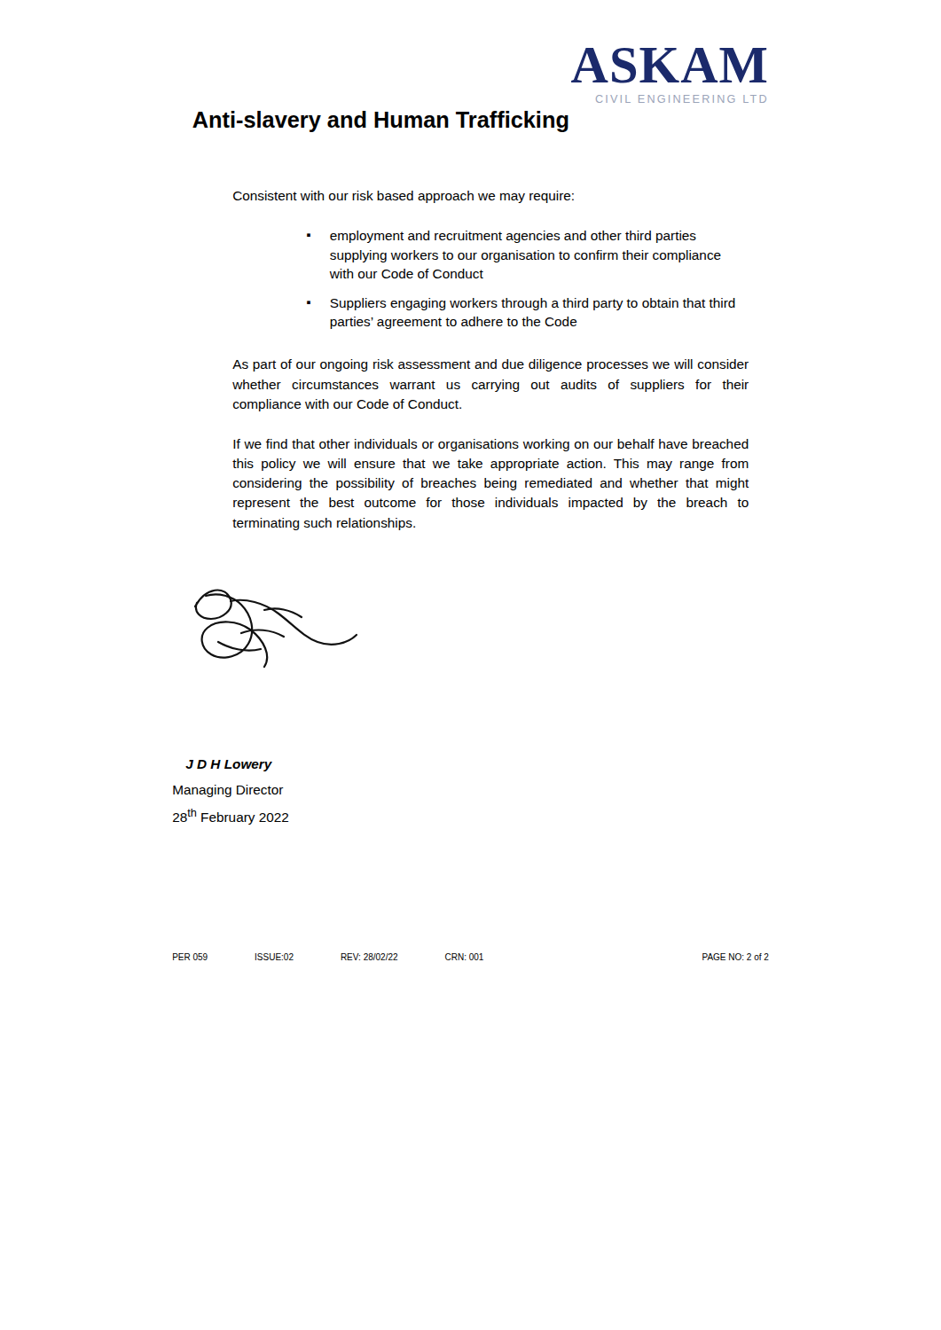ASKAM
CIVIL ENGINEERING LTD
Anti-slavery and Human Trafficking
Consistent with our risk based approach we may require:
employment and recruitment agencies and other third parties supplying workers to our organisation to confirm their compliance with our Code of Conduct
Suppliers engaging workers through a third party to obtain that third parties’ agreement to adhere to the Code
As part of our ongoing risk assessment and due diligence processes we will consider whether circumstances warrant us carrying out audits of suppliers for their compliance with our Code of Conduct.
If we find that other individuals or organisations working on our behalf have breached this policy we will ensure that we take appropriate action. This may range from considering the possibility of breaches being remediated and whether that might represent the best outcome for those individuals impacted by the breach to terminating such relationships.
J D H Lowery
Managing Director
28th February 2022
PAGE NO: 2 of 2
PER 059 ISSUE:02 REV: 28/02/22 CRN: 001